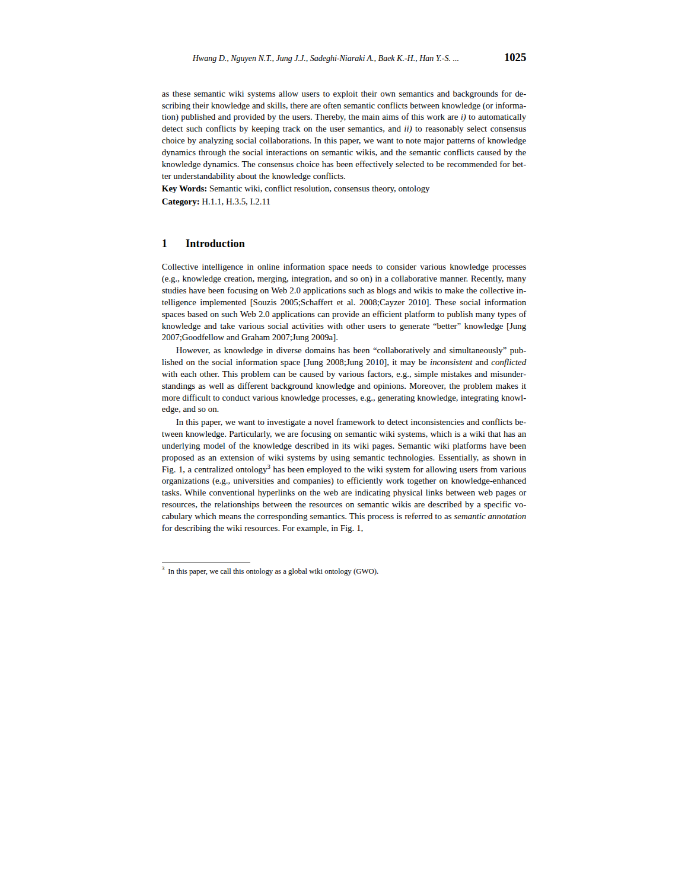Hwang D., Nguyen N.T., Jung J.J., Sadeghi-Niaraki A., Baek K.-H., Han Y.-S. ...
1025
as these semantic wiki systems allow users to exploit their own semantics and backgrounds for describing their knowledge and skills, there are often semantic conflicts between knowledge (or information) published and provided by the users. Thereby, the main aims of this work are i) to automatically detect such conflicts by keeping track on the user semantics, and ii) to reasonably select consensus choice by analyzing social collaborations. In this paper, we want to note major patterns of knowledge dynamics through the social interactions on semantic wikis, and the semantic conflicts caused by the knowledge dynamics. The consensus choice has been effectively selected to be recommended for better understandability about the knowledge conflicts.
Key Words: Semantic wiki, conflict resolution, consensus theory, ontology
Category: H.1.1, H.3.5, I.2.11
1 Introduction
Collective intelligence in online information space needs to consider various knowledge processes (e.g., knowledge creation, merging, integration, and so on) in a collaborative manner. Recently, many studies have been focusing on Web 2.0 applications such as blogs and wikis to make the collective intelligence implemented [Souzis 2005;Schaffert et al. 2008;Cayzer 2010]. These social information spaces based on such Web 2.0 applications can provide an efficient platform to publish many types of knowledge and take various social activities with other users to generate “better” knowledge [Jung 2007;Goodfellow and Graham 2007;Jung 2009a].
However, as knowledge in diverse domains has been “collaboratively and simultaneously” published on the social information space [Jung 2008;Jung 2010], it may be inconsistent and conflicted with each other. This problem can be caused by various factors, e.g., simple mistakes and misunderstandings as well as different background knowledge and opinions. Moreover, the problem makes it more difficult to conduct various knowledge processes, e.g., generating knowledge, integrating knowledge, and so on.
In this paper, we want to investigate a novel framework to detect inconsistencies and conflicts between knowledge. Particularly, we are focusing on semantic wiki systems, which is a wiki that has an underlying model of the knowledge described in its wiki pages. Semantic wiki platforms have been proposed as an extension of wiki systems by using semantic technologies. Essentially, as shown in Fig. 1, a centralized ontology3 has been employed to the wiki system for allowing users from various organizations (e.g., universities and companies) to efficiently work together on knowledge-enhanced tasks. While conventional hyperlinks on the web are indicating physical links between web pages or resources, the relationships between the resources on semantic wikis are described by a specific vocabulary which means the corresponding semantics. This process is referred to as semantic annotation for describing the wiki resources. For example, in Fig. 1,
3 In this paper, we call this ontology as a global wiki ontology (GWO).